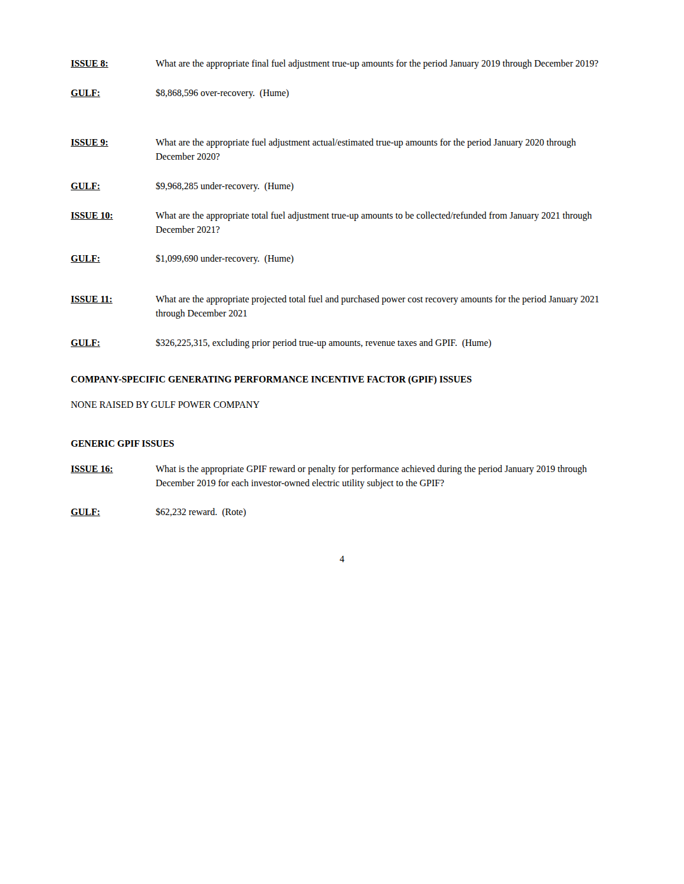ISSUE 8:
What are the appropriate final fuel adjustment true-up amounts for the period January 2019 through December 2019?
GULF:
$8,868,596 over-recovery. (Hume)
ISSUE 9:
What are the appropriate fuel adjustment actual/estimated true-up amounts for the period January 2020 through December 2020?
GULF:
$9,968,285 under-recovery. (Hume)
ISSUE 10:
What are the appropriate total fuel adjustment true-up amounts to be collected/refunded from January 2021 through December 2021?
GULF:
$1,099,690 under-recovery. (Hume)
ISSUE 11:
What are the appropriate projected total fuel and purchased power cost recovery amounts for the period January 2021 through December 2021
GULF:
$326,225,315, excluding prior period true-up amounts, revenue taxes and GPIF. (Hume)
COMPANY-SPECIFIC GENERATING PERFORMANCE INCENTIVE FACTOR (GPIF) ISSUES
NONE RAISED BY GULF POWER COMPANY
GENERIC GPIF ISSUES
ISSUE 16:
What is the appropriate GPIF reward or penalty for performance achieved during the period January 2019 through December 2019 for each investor-owned electric utility subject to the GPIF?
GULF:
$62,232 reward. (Rote)
4